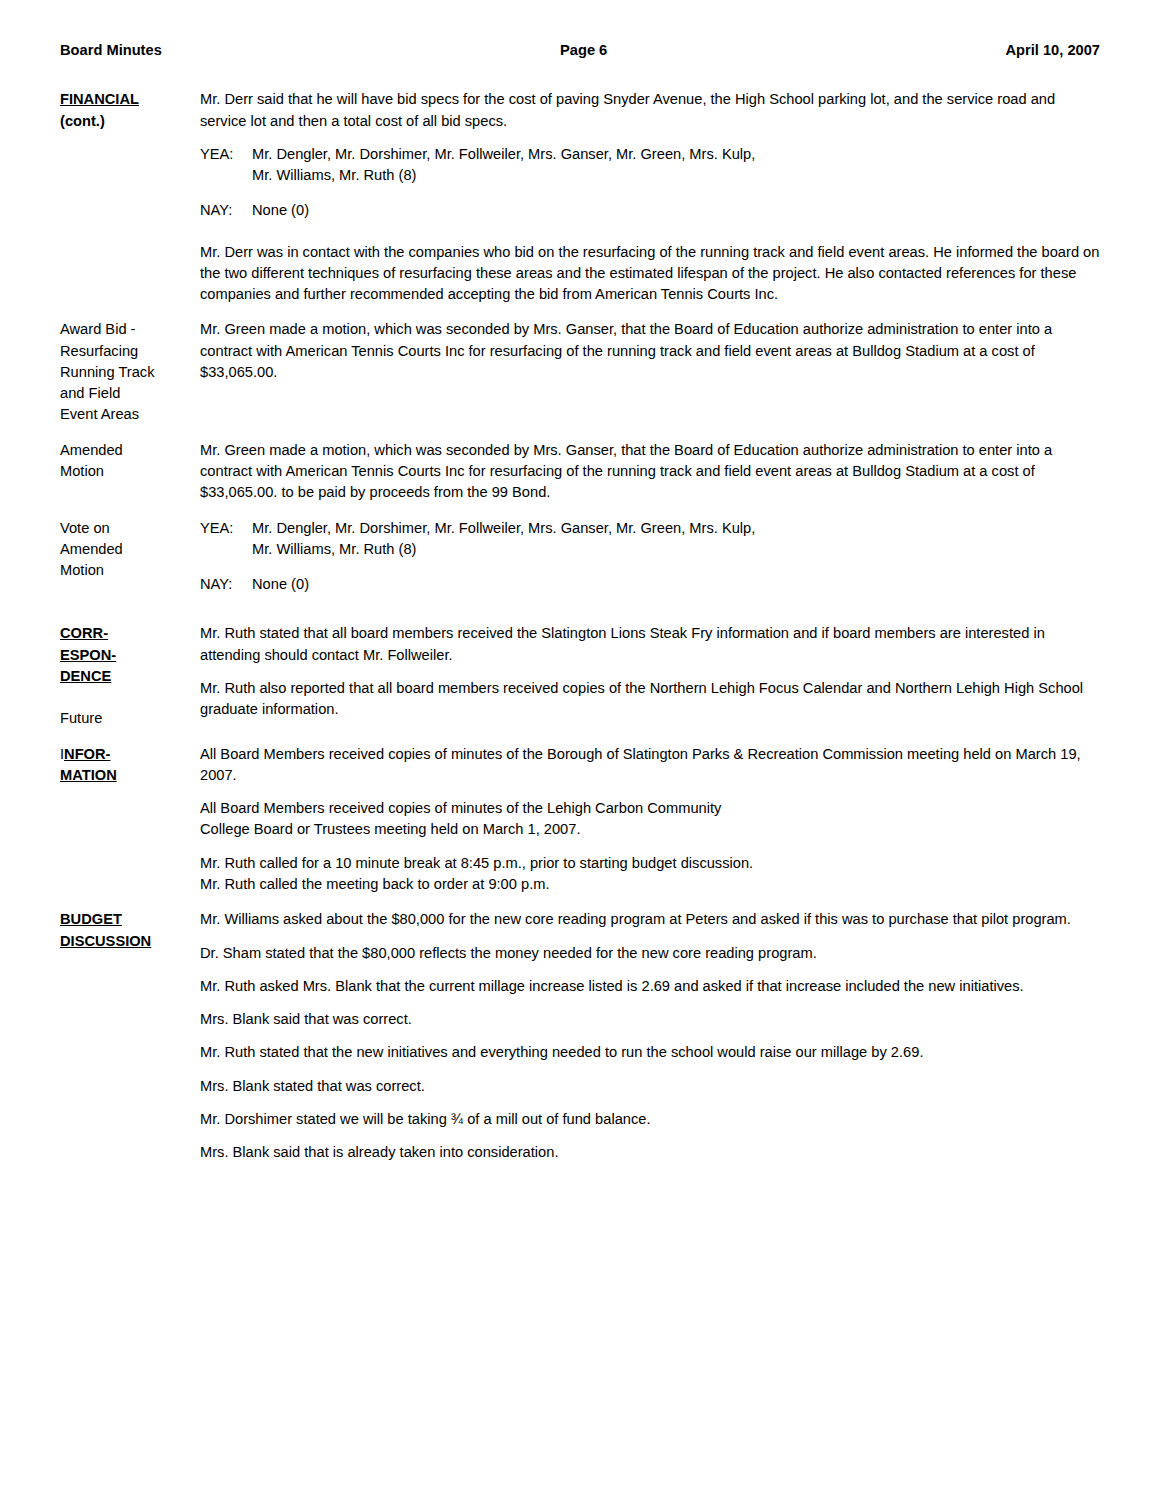Board Minutes Page 6 April 10, 2007
| FINANCIAL (cont.) | Mr. Derr said that he will have bid specs for the cost of paving Snyder Avenue, the High School parking lot, and the service road and service lot and then a total cost of all bid specs. / YEA: / Mr. Dengler, Mr. Dorshimer, Mr. Follweiler, Mrs. Ganser, Mr. Green, Mrs. Kulp, Mr. Williams, Mr. Ruth (8) / / NAY: / None (0) / Mr. Derr was in contact with the companies who bid on the resurfacing of the running track and field event areas. He informed the board on the two different techniques of resurfacing these areas and the estimated lifespan of the project. He also contacted references for these companies and further recommended accepting the bid from American Tennis Courts Inc. |
| Award Bid - Resurfacing Running Track and Field Event Areas | Mr. Green made a motion, which was seconded by Mrs. Ganser, that the Board of Education authorize administration to enter into a contract with American Tennis Courts Inc for resurfacing of the running track and field event areas at Bulldog Stadium at a cost of $33,065.00. |
| Amended Motion | Mr. Green made a motion, which was seconded by Mrs. Ganser, that the Board of Education authorize administration to enter into a contract with American Tennis Courts Inc for resurfacing of the running track and field event areas at Bulldog Stadium at a cost of $33,065.00. to be paid by proceeds from the 99 Bond. |
| Vote on Amended Motion | / YEA: / Mr. Dengler, Mr. Dorshimer, Mr. Follweiler, Mrs. Ganser, Mr. Green, Mrs. Kulp, Mr. Williams, Mr. Ruth (8) / / NAY: / None (0) / |
| CORR- ESPON- DENCE Future | Mr. Ruth stated that all board members received the Slatington Lions Steak Fry information and if board members are interested in attending should contact Mr. Follweiler. Mr. Ruth also reported that all board members received copies of the Northern Lehigh Focus Calendar and Northern Lehigh High School graduate information. |
| I NFOR- MATION | All Board Members received copies of minutes of the Borough of Slatington Parks & Recreation Commission meeting held on March 19, 2007. All Board Members received copies of minutes of the Lehigh Carbon Community College Board or Trustees meeting held on March 1, 2007. Mr. Ruth called for a 10 minute break at 8:45 p.m., prior to starting budget discussion. Mr. Ruth called the meeting back to order at 9:00 p.m. |
| BUDGET DISCUSSION | Mr. Williams asked about the $80,000 for the new core reading program at Peters and asked if this was to purchase that pilot program. Dr. Sham stated that the $80,000 reflects the money needed for the new core reading program. Mr. Ruth asked Mrs. Blank that the current millage increase listed is 2.69 and asked if that increase included the new initiatives. Mrs. Blank said that was correct. Mr. Ruth stated that the new initiatives and everything needed to run the school would raise our millage by 2.69. Mrs. Blank stated that was correct. Mr. Dorshimer stated we will be taking ¾ of a mill out of fund balance. Mrs. Blank said that is already taken into consideration. |